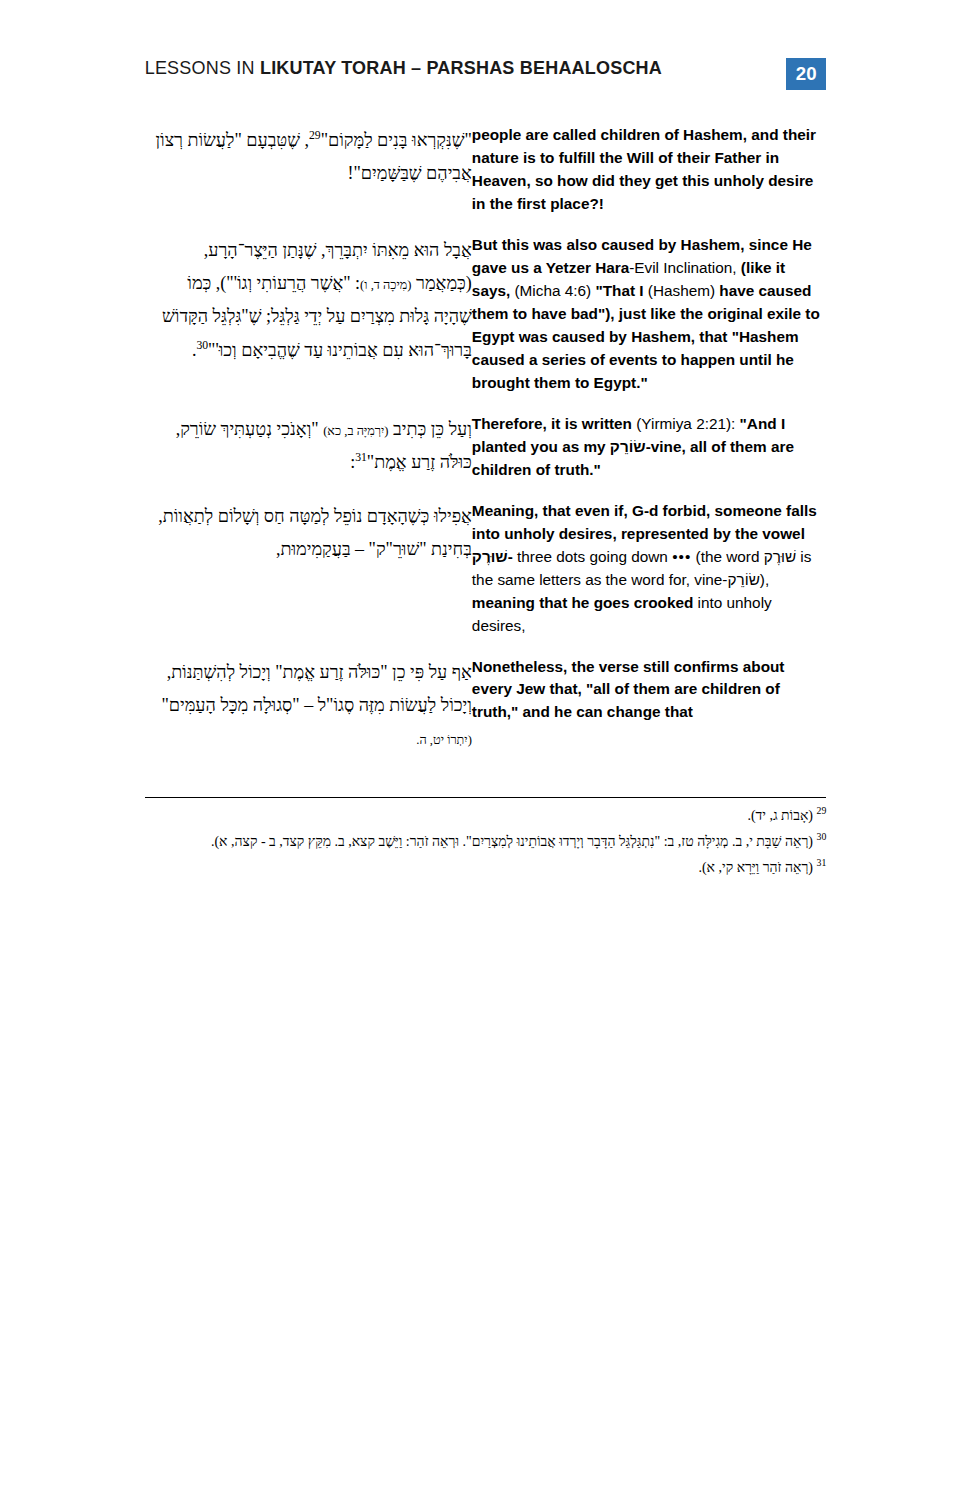LESSONS IN LIKUTAY TORAH – PARSHAS BEHAALOSCHA
20
| "שֶׁנִּקְרְאוּ בָּנִים לַמָּקוֹם" 29 , שֶׁטִּבְעָם "לַעֲשׂוֹת רְצוֹן אֲבִיהֶם שֶׁבַּשָּׁמַיִם"! | people are called children of Hashem, and their nature is to fulfill the Will of their Father in Heaven, so how did they get this unholy desire in the first place?! |
| אֲבָל הוּא מֵאִתּוֹ יִתְבָּרֵךְ, שֶׁנָּתַן הַיֵּצֶר־הָרָע, (כְּמַאֲמַר (מִיכָה ד, ו) : "אֲשֶׁר הֲרֵעוֹתִי וְגוֹ'"), כְּמוֹ שֶׁהָיָה גָּלוּת מִצְרַיִם עַל יְדֵי גַּלְגֵּל; שֶׁ"גִּלְגֵּל הַקָּדוֹשׁ בָּרוּךְ־הוּא עִם אֲבוֹתֵינוּ עַד שֶׁהֱבִיאָם וְכוּ'" 30 . | But this was also caused by Hashem, since He gave us a Yetzer Hara -Evil Inclination, (like it says, (Micha 4:6) "That I (Hashem) have caused them to have bad"), just like the original exile to Egypt was caused by Hashem, that "Hashem caused a series of events to happen until he brought them to Egypt." |
| וְעַל כֵּן כְּתִיב (יִרְמִיָּה ב, כא) "וְאָנֹכִי נְטַעְתִּיךְ שׂוֹרֵק, כּוּלֹּה זֶרַע אֱמֶת" 31 : | Therefore, it is written (Yirmiya 2:21): "And I planted you as my שׂוֹרֵק-vine, all of them are children of truth." |
| אֲפִילוּ כְּשֶׁהָאָדָם נוֹפֵל לְמַטָּה חַס וְשָׁלוֹם לְתַאֲווֹת, בְּחִינַת "שׁוּרֵ"ק" – בַּעֲקַמִימוּת, | Meaning, that even if, G-d forbid, someone falls into unholy desires, represented by the vowel שׁוּרֶק- three dots going down ••• (the word שׁוּרֶק is the same letters as the word for, vine-שׂוֹרֵק), meaning that he goes crooked into unholy desires, |
| אַף עַל פִּי כֵן "כּוּלֹּה זֶרַע אֱמֶת" וְיָכוֹל לְהִשְׁתַּנּוֹת, וְיָכוֹל לַעֲשׂוֹת מִזֶּה סֶגוֹ"ל – "סְגוּלָה מִכָּל הָעַמִּים" (יִתְרוֹ יט, ה. | Nonetheless, the verse still confirms about every Jew that, "all of them are children of truth," and he can change that |
29 (אָבוֹת ג, יד).
30 (רְאֵה שַׁבָּת י, ב. מְגִילָּה טז, ב: "נִתְגַּלְגֵּל הַדָּבָר וְיָרְדוּ אֲבוֹתֵינוּ לְמִצְרַיִם". וּרְאֵה זֹהַר: וַיֵּשֶׁב קצא, ב. מִקֵּץ קצד, ב - קצה, א).
31 (רְאֵה זֹהַר וַיֵּרָא קי, א).